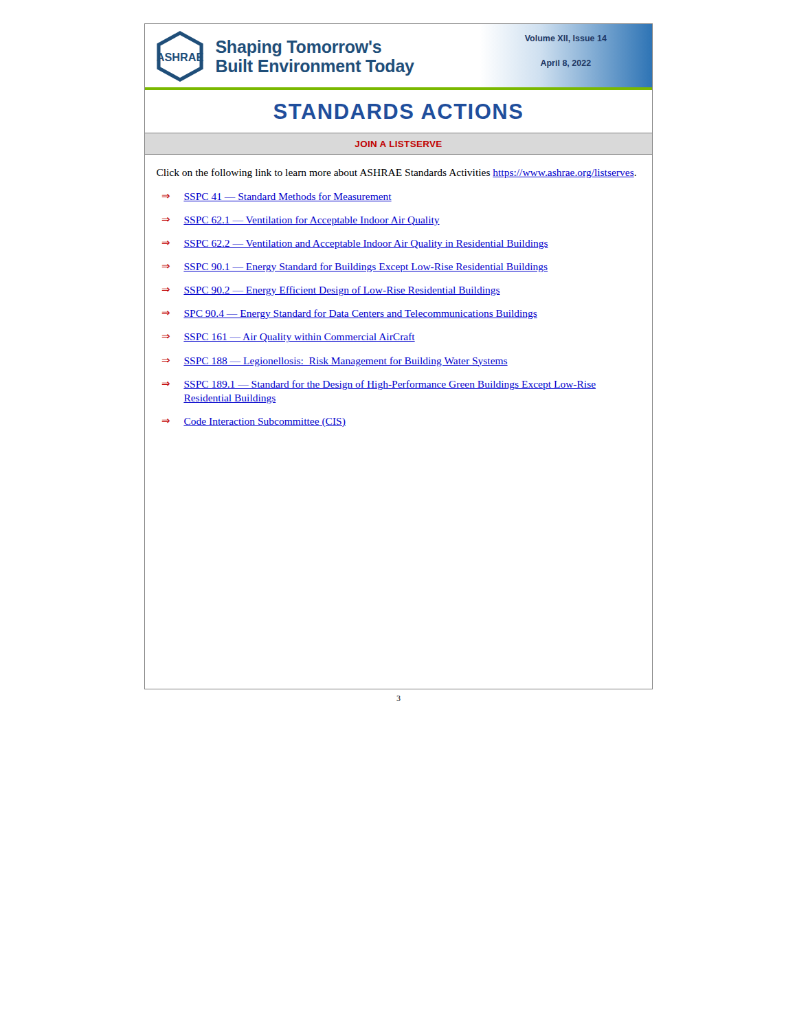ASHRAE
Shaping Tomorrow's
Built Environment Today
Volume XII, Issue 14
April 8, 2022
STANDARDS ACTIONS
JOIN A LISTSERVE
Click on the following link to learn more about ASHRAE Standards Activities https://www.ashrae.org/listserves.
SSPC 41 — Standard Methods for Measurement
SSPC 62.1 — Ventilation for Acceptable Indoor Air Quality
SSPC 62.2 — Ventilation and Acceptable Indoor Air Quality in Residential Buildings
SSPC 90.1 — Energy Standard for Buildings Except Low-Rise Residential Buildings
SSPC 90.2 — Energy Efficient Design of Low-Rise Residential Buildings
SPC 90.4 — Energy Standard for Data Centers and Telecommunications Buildings
SSPC 161 — Air Quality within Commercial AirCraft
SSPC 188 — Legionellosis: Risk Management for Building Water Systems
SSPC 189.1 — Standard for the Design of High-Performance Green Buildings Except Low-Rise Residential Buildings
Code Interaction Subcommittee (CIS)
3